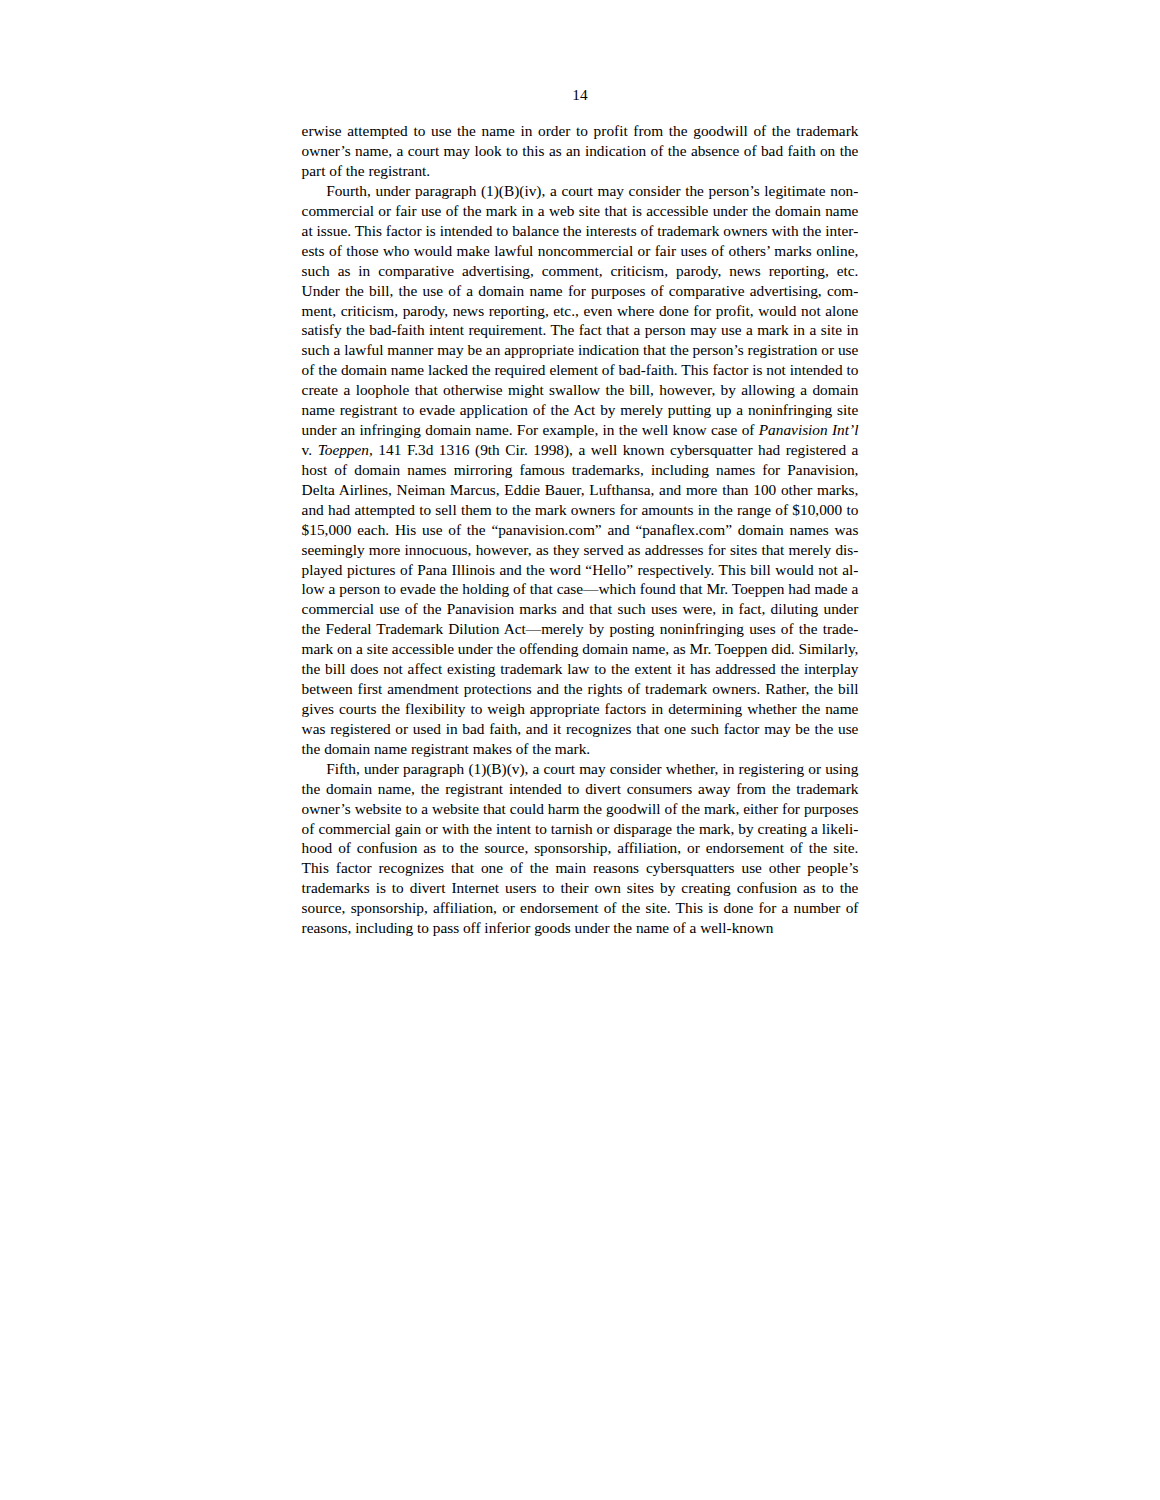14
erwise attempted to use the name in order to profit from the goodwill of the trademark owner’s name, a court may look to this as an indication of the absence of bad faith on the part of the registrant.
Fourth, under paragraph (1)(B)(iv), a court may consider the person’s legitimate noncommercial or fair use of the mark in a web site that is accessible under the domain name at issue. This factor is intended to balance the interests of trademark owners with the interests of those who would make lawful noncommercial or fair uses of others’ marks online, such as in comparative advertising, comment, criticism, parody, news reporting, etc. Under the bill, the use of a domain name for purposes of comparative advertising, comment, criticism, parody, news reporting, etc., even where done for profit, would not alone satisfy the bad-faith intent requirement. The fact that a person may use a mark in a site in such a lawful manner may be an appropriate indication that the person’s registration or use of the domain name lacked the required element of bad-faith. This factor is not intended to create a loophole that otherwise might swallow the bill, however, by allowing a domain name registrant to evade application of the Act by merely putting up a noninfringing site under an infringing domain name. For example, in the well know case of Panavision Int’l v. Toeppen, 141 F.3d 1316 (9th Cir. 1998), a well known cybersquatter had registered a host of domain names mirroring famous trademarks, including names for Panavision, Delta Airlines, Neiman Marcus, Eddie Bauer, Lufthansa, and more than 100 other marks, and had attempted to sell them to the mark owners for amounts in the range of $10,000 to $15,000 each. His use of the “panavision.com” and “panaflex.com” domain names was seemingly more innocuous, however, as they served as addresses for sites that merely displayed pictures of Pana Illinois and the word “Hello” respectively. This bill would not allow a person to evade the holding of that case—which found that Mr. Toeppen had made a commercial use of the Panavision marks and that such uses were, in fact, diluting under the Federal Trademark Dilution Act—merely by posting noninfringing uses of the trademark on a site accessible under the offending domain name, as Mr. Toeppen did. Similarly, the bill does not affect existing trademark law to the extent it has addressed the interplay between first amendment protections and the rights of trademark owners. Rather, the bill gives courts the flexibility to weigh appropriate factors in determining whether the name was registered or used in bad faith, and it recognizes that one such factor may be the use the domain name registrant makes of the mark.
Fifth, under paragraph (1)(B)(v), a court may consider whether, in registering or using the domain name, the registrant intended to divert consumers away from the trademark owner’s website to a website that could harm the goodwill of the mark, either for purposes of commercial gain or with the intent to tarnish or disparage the mark, by creating a likelihood of confusion as to the source, sponsorship, affiliation, or endorsement of the site. This factor recognizes that one of the main reasons cybersquatters use other people’s trademarks is to divert Internet users to their own sites by creating confusion as to the source, sponsorship, affiliation, or endorsement of the site. This is done for a number of reasons, including to pass off inferior goods under the name of a well-known